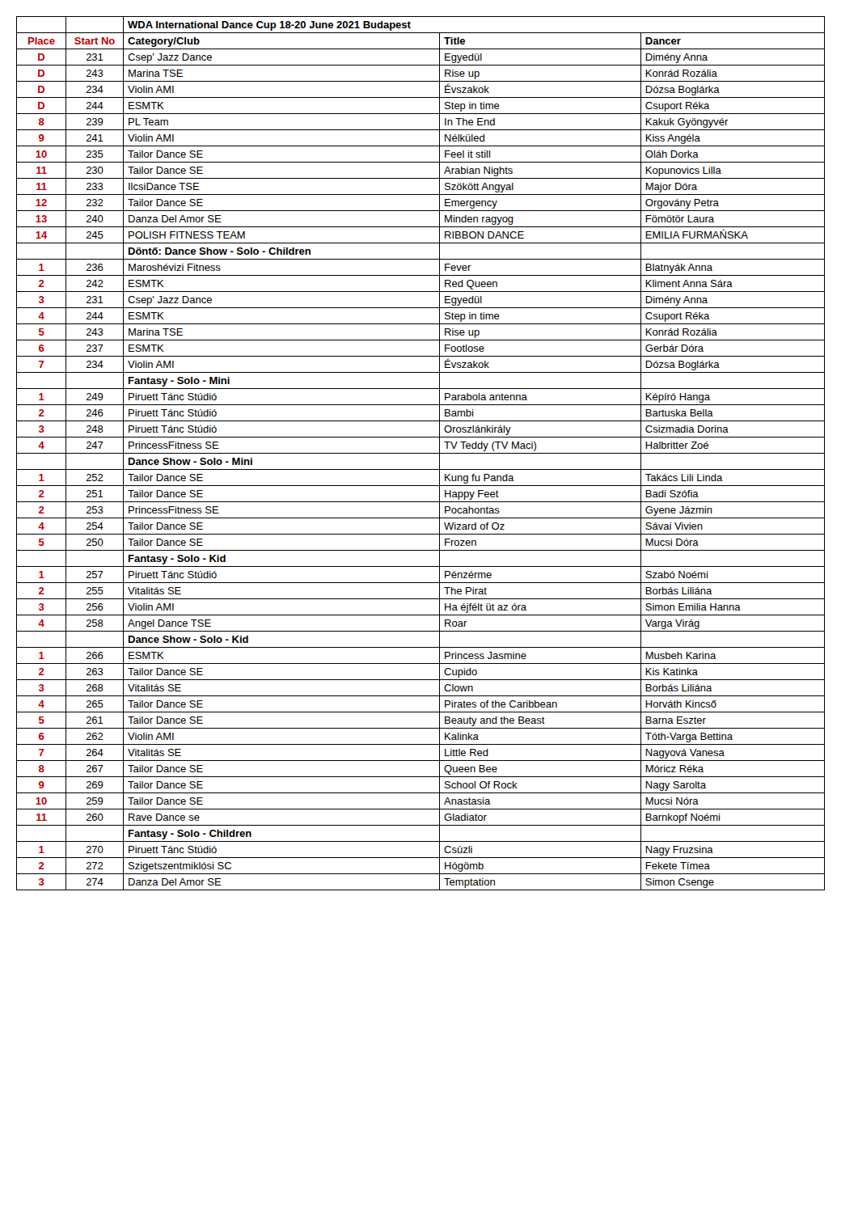| | | WDA International Dance Cup 18-20 June 2021 Budapest |
| Place | Start No | Category/Club | Title | Dancer |
| D | 231 | Csep' Jazz Dance | Egyedül | Dimény Anna |
| D | 243 | Marina TSE | Rise up | Konrád Rozália |
| D | 234 | Violin AMI | Évszakok | Dózsa Boglárka |
| D | 244 | ESMTK | Step in time | Csuport Réka |
| 8 | 239 | PL Team | In The End | Kakuk Gyöngyvér |
| 9 | 241 | Violin AMI | Nélküled | Kiss Angéla |
| 10 | 235 | Tailor Dance SE | Feel it still | Oláh Dorka |
| 11 | 230 | Tailor Dance SE | Arabian Nights | Kopunovics Lilla |
| 11 | 233 | IlcsiDance TSE | Szökött Angyal | Major Dóra |
| 12 | 232 | Tailor Dance SE | Emergency | Orgovány Petra |
| 13 | 240 | Danza Del Amor SE | Minden ragyog | Fömötör Laura |
| 14 | 245 | POLISH FITNESS TEAM | RIBBON DANCE | EMILIA FURMAŃSKA |
| | | Döntő: Dance Show - Solo - Children | | |
| 1 | 236 | Maroshévizi Fitness | Fever | Blatnyák Anna |
| 2 | 242 | ESMTK | Red Queen | Kliment Anna Sára |
| 3 | 231 | Csep' Jazz Dance | Egyedül | Dimény Anna |
| 4 | 244 | ESMTK | Step in time | Csuport Réka |
| 5 | 243 | Marina TSE | Rise up | Konrád Rozália |
| 6 | 237 | ESMTK | Footlose | Gerbár Dóra |
| 7 | 234 | Violin AMI | Évszakok | Dózsa Boglárka |
| | | Fantasy - Solo - Mini | | |
| 1 | 249 | Piruett Tánc Stúdió | Parabola antenna | Képíró Hanga |
| 2 | 246 | Piruett Tánc Stúdió | Bambi | Bartuska Bella |
| 3 | 248 | Piruett Tánc Stúdió | Oroszlánkirály | Csizmadia Dorina |
| 4 | 247 | PrincessFitness SE | TV Teddy (TV Maci) | Halbritter Zoé |
| | | Dance Show - Solo - Mini | | |
| 1 | 252 | Tailor Dance SE | Kung fu Panda | Takács Lili Linda |
| 2 | 251 | Tailor Dance SE | Happy Feet | Badi Szófia |
| 2 | 253 | PrincessFitness SE | Pocahontas | Gyene Jázmin |
| 4 | 254 | Tailor Dance SE | Wizard of Oz | Sávai Vivien |
| 5 | 250 | Tailor Dance SE | Frozen | Mucsi Dóra |
| | | Fantasy - Solo - Kid | | |
| 1 | 257 | Piruett Tánc Stúdió | Pénzérme | Szabó Noémi |
| 2 | 255 | Vitalitás SE | The Pirat | Borbás Liliána |
| 3 | 256 | Violin AMI | Ha éjfélt üt az óra | Simon Emilia Hanna |
| 4 | 258 | Angel Dance TSE | Roar | Varga Virág |
| | | Dance Show - Solo - Kid | | |
| 1 | 266 | ESMTK | Princess Jasmine | Musbeh Karina |
| 2 | 263 | Tailor Dance SE | Cupido | Kis Katinka |
| 3 | 268 | Vitalitás SE | Clown | Borbás Liliána |
| 4 | 265 | Tailor Dance SE | Pirates of the Caribbean | Horváth Kincső |
| 5 | 261 | Tailor Dance SE | Beauty and the Beast | Barna Eszter |
| 6 | 262 | Violin AMI | Kalinka | Tóth-Varga Bettina |
| 7 | 264 | Vitalitás SE | Little Red | Nagyová Vanesa |
| 8 | 267 | Tailor Dance SE | Queen Bee | Móricz Réka |
| 9 | 269 | Tailor Dance SE | School Of Rock | Nagy Sarolta |
| 10 | 259 | Tailor Dance SE | Anastasia | Mucsi Nóra |
| 11 | 260 | Rave Dance se | Gladiator | Barnkopf Noémi |
| | | Fantasy - Solo - Children | | |
| 1 | 270 | Piruett Tánc Stúdió | Csúzli | Nagy Fruzsina |
| 2 | 272 | Szigetszentmiklósi SC | Hógömb | Fekete Tímea |
| 3 | 274 | Danza Del Amor SE | Temptation | Simon Csenge |